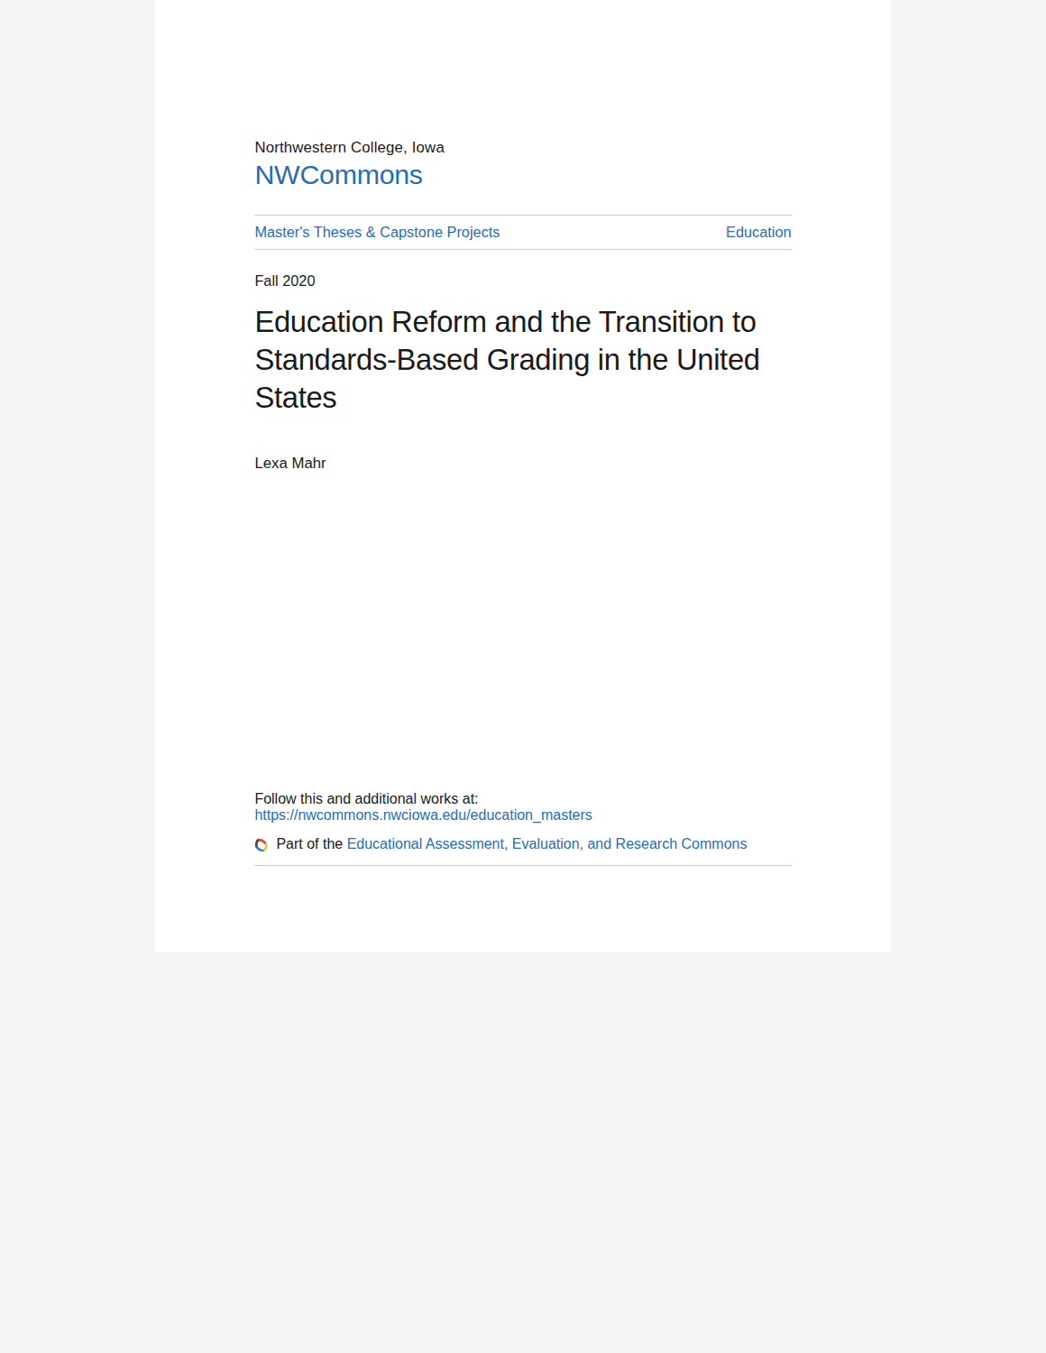Northwestern College, Iowa
NWCommons
Master's Theses & Capstone Projects Education
Fall 2020
Education Reform and the Transition to Standards-Based Grading in the United States
Lexa Mahr
Follow this and additional works at: https://nwcommons.nwciowa.edu/education_masters
Part of the Educational Assessment, Evaluation, and Research Commons